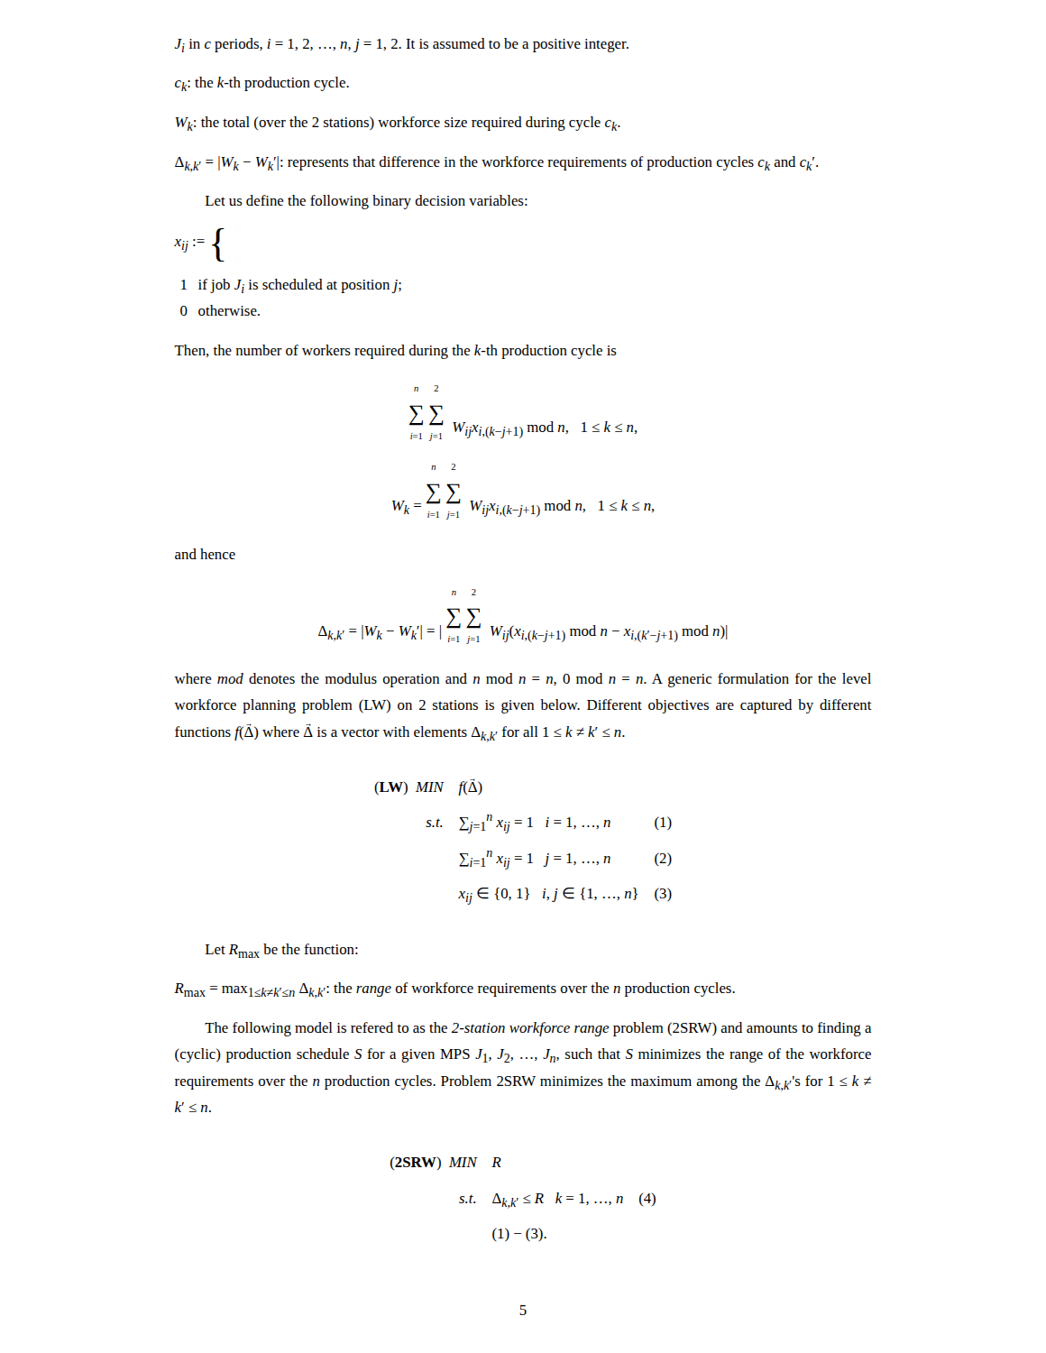Ji in c periods, i = 1, 2, …, n, j = 1, 2. It is assumed to be a positive integer.
ck: the k-th production cycle.
Wk: the total (over the 2 stations) workforce size required during cycle ck.
Δk,k′ = |Wk − Wk′|: represents that difference in the workforce requirements of production cycles ck and ck′.
Let us define the following binary decision variables:
xij := {
| 1 | if job J i is scheduled at position j ; |
| 0 | otherwise. |
Then, the number of workers required during the k-th production cycle is
n∑i=1 2∑j=1 Wijxi,(k−j+1) mod n, 1 ≤ k ≤ n,
Wk = n∑i=1 2∑j=1 Wijxi,(k−j+1) mod n, 1 ≤ k ≤ n,
and hence
Δk,k′ = |Wk − Wk′| = | n∑i=1 2∑j=1 Wij(xi,(k−j+1) mod n − xi,(k′−j+1) mod n)|
where mod denotes the modulus operation and n mod n = n, 0 mod n = n. A generic formulation for the level workforce planning problem (LW) on 2 stations is given below. Different objectives are captured by different functions f(Δ) where Δ is a vector with elements Δk,k′ for all 1 ≤ k ≠ k′ ≤ n.
| ( LW ) MIN | f ( Δ ) | |
| s.t. | ∑ j =1 n x ij = 1 i = 1, …, n | (1) |
| | ∑ i =1 n x ij = 1 j = 1, …, n | (2) |
| | x ij ∈ {0, 1} i , j ∈ {1, …, n } | (3) |
Let Rmax be the function:
Rmax = max1≤k≠k′≤n Δk,k′: the range of workforce requirements over the n production cycles.
The following model is refered to as the 2-station workforce range problem (2SRW) and amounts to finding a (cyclic) production schedule S for a given MPS J1, J2, …, Jn, such that S minimizes the range of the workforce requirements over the n production cycles. Problem 2SRW minimizes the maximum among the Δk,k′'s for 1 ≤ k ≠ k′ ≤ n.
| ( 2SRW ) MIN | R | |
| s.t. | Δ k , k ′ ≤ R k = 1, …, n | (4) |
| | (1) − (3). | |
5